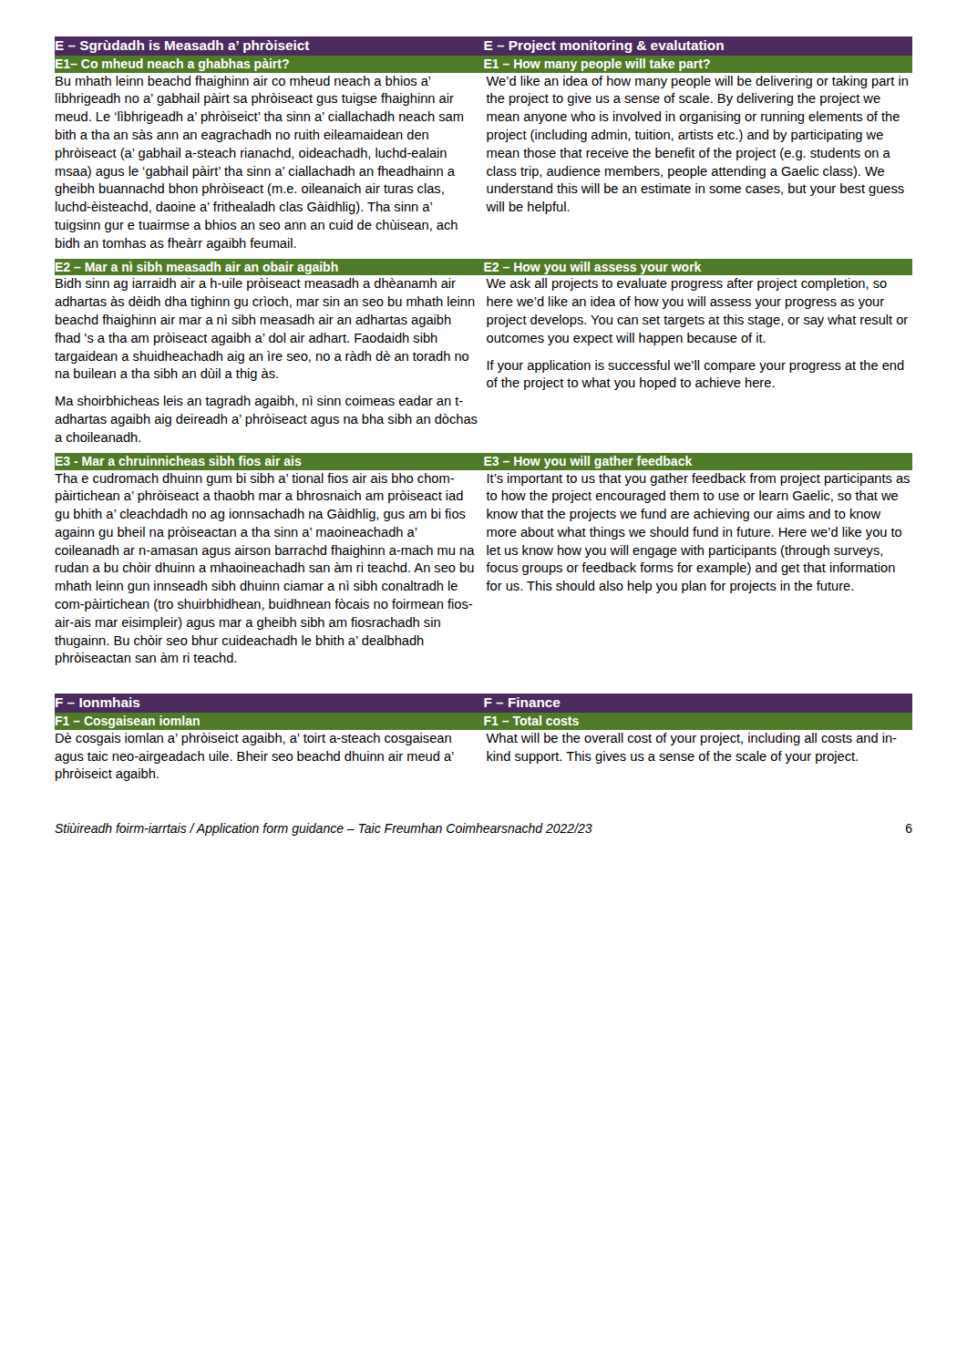| E – Sgrùdadh is Measadh a’ phròiseict | E – Project monitoring & evalutation |
| E1– Co mheud neach a ghabhas pàirt? | E1 – How many people will take part? |
| Bu mhath leinn beachd fhaighinn air co mheud neach a bhios a’ lìbhrigeadh no a’ gabhail pàirt sa phròiseact gus tuigse fhaighinn air meud. Le ‘lìbhrigeadh a’ phròiseict’ tha sinn a’ ciallachadh neach sam bith a tha an sàs ann an eagrachadh no ruith eileamaidean den phròiseact (a’ gabhail a-steach rianachd, oideachadh, luchd-ealain msaa) agus le ‘gabhail pàirt’ tha sinn a’ ciallachadh an fheadhainn a gheibh buannachd bhon phròiseact (m.e. oileanaich air turas clas, luchd-èisteachd, daoine a’ frithealadh clas Gàidhlig). Tha sinn a’ tuigsinn gur e tuairmse a bhios an seo ann an cuid de chùisean, ach bidh an tomhas as fheàrr agaibh feumail. | We’d like an idea of how many people will be delivering or taking part in the project to give us a sense of scale. By delivering the project we mean anyone who is involved in organising or running elements of the project (including admin, tuition, artists etc.) and by participating we mean those that receive the benefit of the project (e.g. students on a class trip, audience members, people attending a Gaelic class). We understand this will be an estimate in some cases, but your best guess will be helpful. |
| E2 – Mar a nì sibh measadh air an obair agaibh | E2 – How you will assess your work |
| Bidh sinn ag iarraidh air a h-uile pròiseact measadh a dhèanamh air adhartas às dèidh dha tighinn gu crìoch, mar sin an seo bu mhath leinn beachd fhaighinn air mar a nì sibh measadh air an adhartas agaibh fhad 's a tha am pròiseact agaibh a’ dol air adhart. Faodaidh sibh targaidean a shuidheachadh aig an ìre seo, no a ràdh dè an toradh no na builean a tha sibh an dùil a thig às. Ma shoirbhicheas leis an tagradh agaibh, nì sinn coimeas eadar an t-adhartas agaibh aig deireadh a’ phròiseact agus na bha sibh an dòchas a choileanadh. | We ask all projects to evaluate progress after project completion, so here we’d like an idea of how you will assess your progress as your project develops. You can set targets at this stage, or say what result or outcomes you expect will happen because of it. If your application is successful we’ll compare your progress at the end of the project to what you hoped to achieve here. |
| E3 - Mar a chruinnicheas sibh fios air ais | E3 – How you will gather feedback |
| Tha e cudromach dhuinn gum bi sibh a’ tional fios air ais bho chom-pàirtichean a’ phròiseact a thaobh mar a bhrosnaich am pròiseact iad gu bhith a’ cleachdadh no ag ionnsachadh na Gàidhlig, gus am bi fios againn gu bheil na pròiseactan a tha sinn a’ maoineachadh a’ coileanadh ar n-amasan agus airson barrachd fhaighinn a-mach mu na rudan a bu chòir dhuinn a mhaoineachadh san àm ri teachd. An seo bu mhath leinn gun innseadh sibh dhuinn ciamar a nì sibh conaltradh le com-pàirtichean (tro shuirbhidhean, buidhnean fòcais no foirmean fios-air-ais mar eisimpleir) agus mar a gheibh sibh am fiosrachadh sin thugainn. Bu chòir seo bhur cuideachadh le bhith a’ dealbhadh phròiseactan san àm ri teachd. | It’s important to us that you gather feedback from project participants as to how the project encouraged them to use or learn Gaelic, so that we know that the projects we fund are achieving our aims and to know more about what things we should fund in future. Here we’d like you to let us know how you will engage with participants (through surveys, focus groups or feedback forms for example) and get that information for us. This should also help you plan for projects in the future. |
| F – Ionmhais | F – Finance |
| F1 – Cosgaisean iomlan | F1 – Total costs |
| Dè cosgais iomlan a’ phròiseict agaibh, a’ toirt a-steach cosgaisean agus taic neo-airgeadach uile. Bheir seo beachd dhuinn air meud a’ phròiseict agaibh. | What will be the overall cost of your project, including all costs and in-kind support. This gives us a sense of the scale of your project. |
Stiùireadh foirm-iarrtais / Application form guidance – Taic Freumhan Coimhearsnachd 2022/23 6